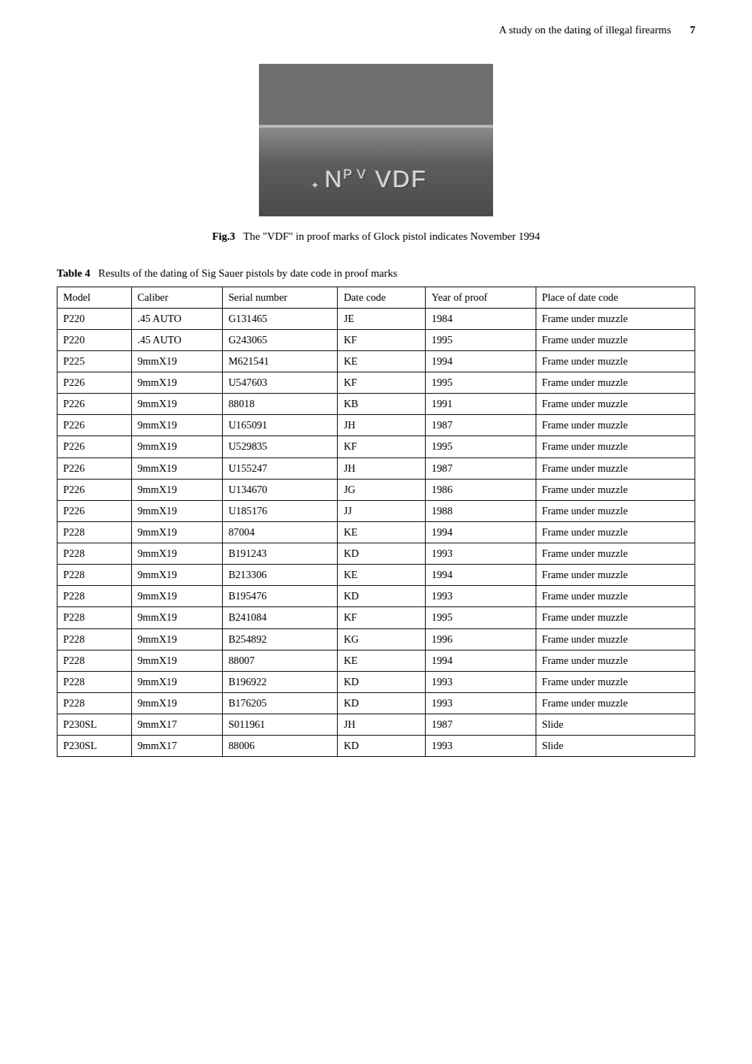A study on the dating of illegal firearms 7
✦
NP V VDF
Fig.3 The "VDF" in proof marks of Glock pistol indicates November 1994
Table 4 Results of the dating of Sig Sauer pistols by date code in proof marks
| Model | Caliber | Serial number | Date code | Year of proof | Place of date code |
| --- | --- | --- | --- | --- | --- |
| P220 | .45 AUTO | G131465 | JE | 1984 | Frame under muzzle |
| P220 | .45 AUTO | G243065 | KF | 1995 | Frame under muzzle |
| P225 | 9mmX19 | M621541 | KE | 1994 | Frame under muzzle |
| P226 | 9mmX19 | U547603 | KF | 1995 | Frame under muzzle |
| P226 | 9mmX19 | 88018 | KB | 1991 | Frame under muzzle |
| P226 | 9mmX19 | U165091 | JH | 1987 | Frame under muzzle |
| P226 | 9mmX19 | U529835 | KF | 1995 | Frame under muzzle |
| P226 | 9mmX19 | U155247 | JH | 1987 | Frame under muzzle |
| P226 | 9mmX19 | U134670 | JG | 1986 | Frame under muzzle |
| P226 | 9mmX19 | U185176 | JJ | 1988 | Frame under muzzle |
| P228 | 9mmX19 | 87004 | KE | 1994 | Frame under muzzle |
| P228 | 9mmX19 | B191243 | KD | 1993 | Frame under muzzle |
| P228 | 9mmX19 | B213306 | KE | 1994 | Frame under muzzle |
| P228 | 9mmX19 | B195476 | KD | 1993 | Frame under muzzle |
| P228 | 9mmX19 | B241084 | KF | 1995 | Frame under muzzle |
| P228 | 9mmX19 | B254892 | KG | 1996 | Frame under muzzle |
| P228 | 9mmX19 | 88007 | KE | 1994 | Frame under muzzle |
| P228 | 9mmX19 | B196922 | KD | 1993 | Frame under muzzle |
| P228 | 9mmX19 | B176205 | KD | 1993 | Frame under muzzle |
| P230SL | 9mmX17 | S011961 | JH | 1987 | Slide |
| P230SL | 9mmX17 | 88006 | KD | 1993 | Slide |